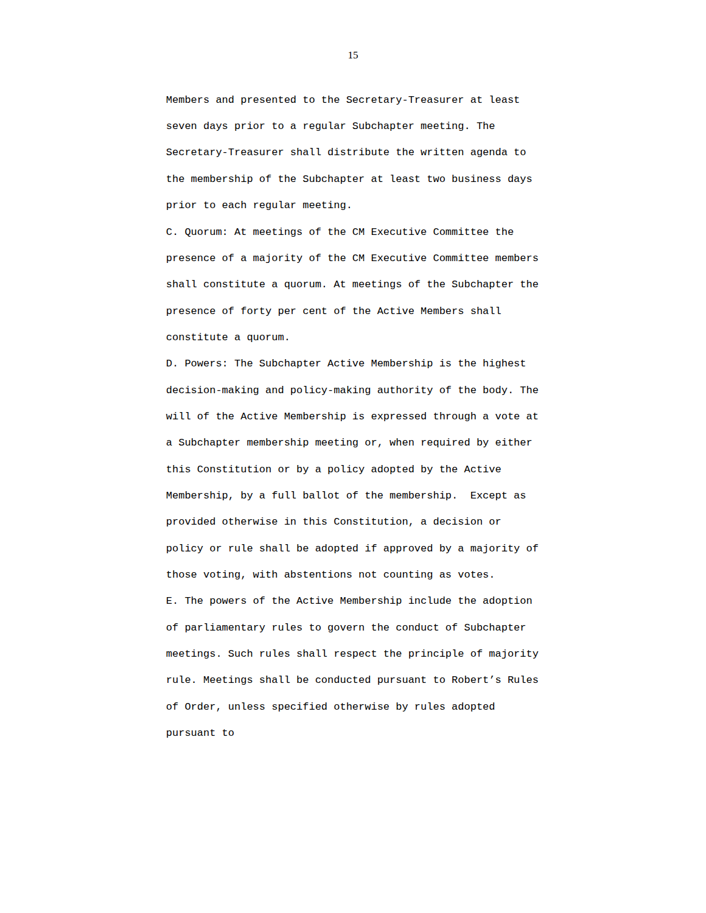15
Members and presented to the Secretary-Treasurer at least seven days prior to a regular Subchapter meeting. The Secretary-Treasurer shall distribute the written agenda to the membership of the Subchapter at least two business days prior to each regular meeting.
C. Quorum: At meetings of the CM Executive Committee the presence of a majority of the CM Executive Committee members shall constitute a quorum. At meetings of the Subchapter the presence of forty per cent of the Active Members shall constitute a quorum.
D. Powers: The Subchapter Active Membership is the highest decision-making and policy-making authority of the body. The will of the Active Membership is expressed through a vote at a Subchapter membership meeting or, when required by either this Constitution or by a policy adopted by the Active Membership, by a full ballot of the membership. Except as provided otherwise in this Constitution, a decision or policy or rule shall be adopted if approved by a majority of those voting, with abstentions not counting as votes.
E. The powers of the Active Membership include the adoption of parliamentary rules to govern the conduct of Subchapter meetings. Such rules shall respect the principle of majority rule. Meetings shall be conducted pursuant to Robert’s Rules of Order, unless specified otherwise by rules adopted pursuant to